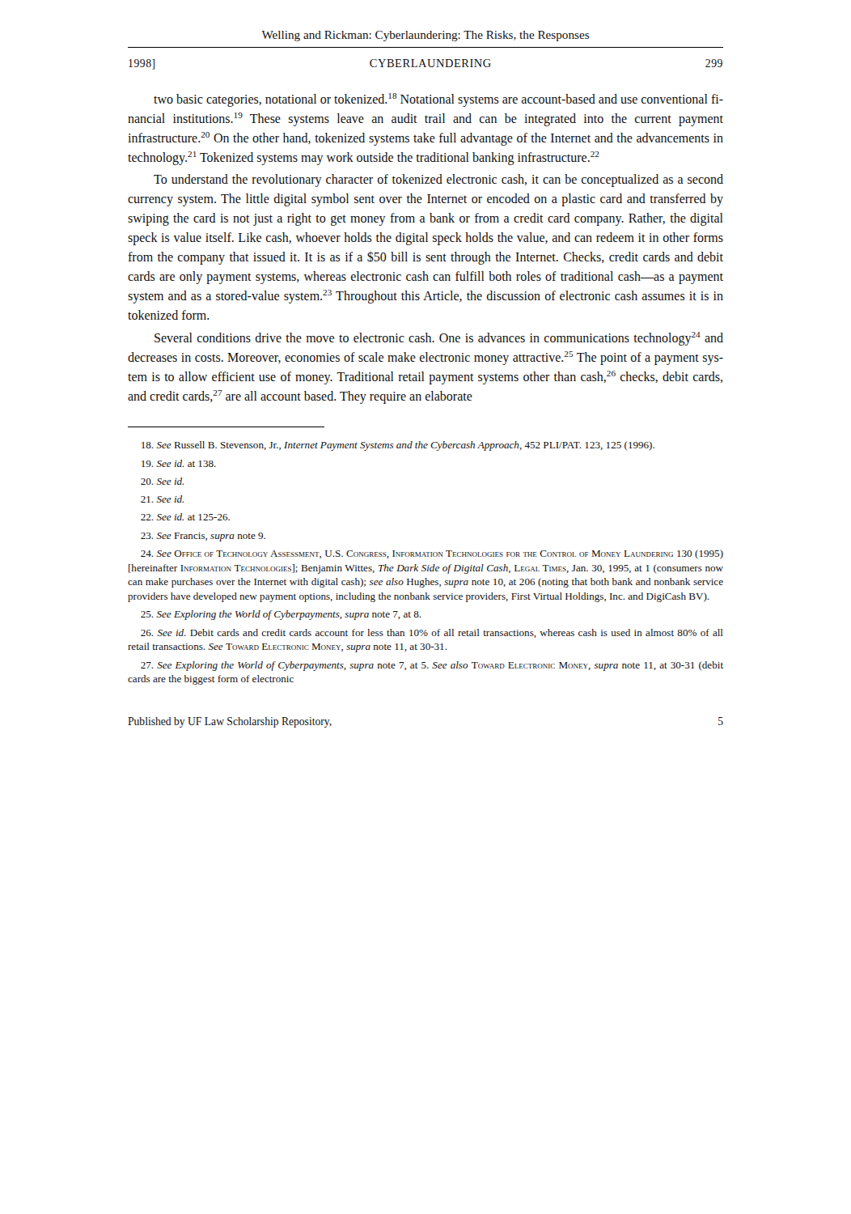Welling and Rickman: Cyberlaundering: The Risks, the Responses
1998] CYBERLAUNDERING 299
two basic categories, notational or tokenized.18 Notational systems are account-based and use conventional financial institutions.19 These systems leave an audit trail and can be integrated into the current payment infrastructure.20 On the other hand, tokenized systems take full advantage of the Internet and the advancements in technology.21 Tokenized systems may work outside the traditional banking infrastructure.22
To understand the revolutionary character of tokenized electronic cash, it can be conceptualized as a second currency system. The little digital symbol sent over the Internet or encoded on a plastic card and transferred by swiping the card is not just a right to get money from a bank or from a credit card company. Rather, the digital speck is value itself. Like cash, whoever holds the digital speck holds the value, and can redeem it in other forms from the company that issued it. It is as if a $50 bill is sent through the Internet. Checks, credit cards and debit cards are only payment systems, whereas electronic cash can fulfill both roles of traditional cash—as a payment system and as a stored-value system.23 Throughout this Article, the discussion of electronic cash assumes it is in tokenized form.
Several conditions drive the move to electronic cash. One is advances in communications technology24 and decreases in costs. Moreover, economies of scale make electronic money attractive.25 The point of a payment system is to allow efficient use of money. Traditional retail payment systems other than cash,26 checks, debit cards, and credit cards,27 are all account based. They require an elaborate
18. See Russell B. Stevenson, Jr., Internet Payment Systems and the Cybercash Approach, 452 PLI/PAT. 123, 125 (1996).
19. See id. at 138.
20. See id.
21. See id.
22. See id. at 125-26.
23. See Francis, supra note 9.
24. See Office of Technology Assessment, U.S. Congress, Information Technologies for the Control of Money Laundering 130 (1995) [hereinafter Information Technologies]; Benjamin Wittes, The Dark Side of Digital Cash, Legal Times, Jan. 30, 1995, at 1 (consumers now can make purchases over the Internet with digital cash); see also Hughes, supra note 10, at 206 (noting that both bank and nonbank service providers have developed new payment options, including the nonbank service providers, First Virtual Holdings, Inc. and DigiCash BV).
25. See Exploring the World of Cyberpayments, supra note 7, at 8.
26. See id. Debit cards and credit cards account for less than 10% of all retail transactions, whereas cash is used in almost 80% of all retail transactions. See Toward Electronic Money, supra note 11, at 30-31.
27. See Exploring the World of Cyberpayments, supra note 7, at 5. See also Toward Electronic Money, supra note 11, at 30-31 (debit cards are the biggest form of electronic
Published by UF Law Scholarship Repository, 5